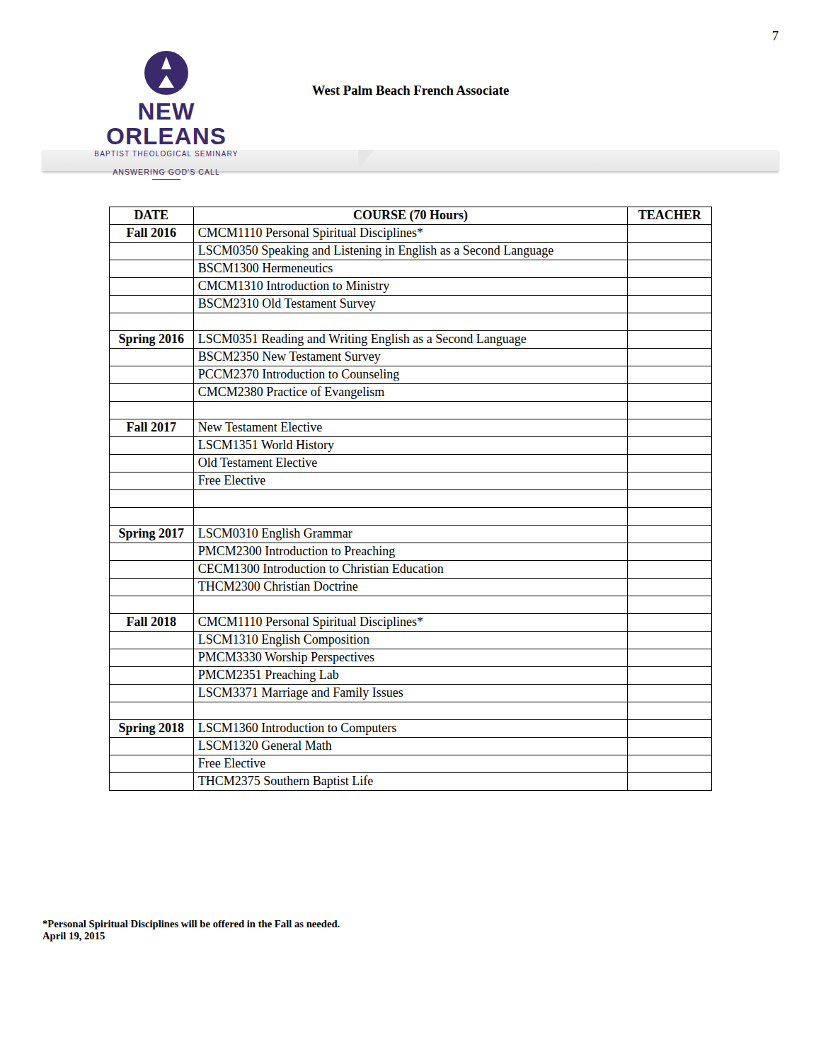7
NEW ORLEANS
BAPTIST THEOLOGICAL SEMINARY
ANSWERING GOD'S CALL
West Palm Beach French Associate
| DATE | COURSE (70 Hours) | TEACHER |
| --- | --- | --- |
| Fall 2016 | CMCM1110 Personal Spiritual Disciplines* | |
| | LSCM0350 Speaking and Listening in English as a Second Language | |
| | BSCM1300 Hermeneutics | |
| | CMCM1310 Introduction to Ministry | |
| | BSCM2310 Old Testament Survey | |
| Spring 2016 | LSCM0351 Reading and Writing English as a Second Language | |
| | BSCM2350 New Testament Survey | |
| | PCCM2370 Introduction to Counseling | |
| | CMCM2380 Practice of Evangelism | |
| Fall 2017 | New Testament Elective | |
| | LSCM1351 World History | |
| | Old Testament Elective | |
| | Free Elective | |
| Spring 2017 | LSCM0310 English Grammar | |
| | PMCM2300 Introduction to Preaching | |
| | CECM1300 Introduction to Christian Education | |
| | THCM2300 Christian Doctrine | |
| Fall 2018 | CMCM1110 Personal Spiritual Disciplines* | |
| | LSCM1310 English Composition | |
| | PMCM3330 Worship Perspectives | |
| | PMCM2351 Preaching Lab | |
| | LSCM3371 Marriage and Family Issues | |
| Spring 2018 | LSCM1360 Introduction to Computers | |
| | LSCM1320 General Math | |
| | Free Elective | |
| | THCM2375 Southern Baptist Life | |
*Personal Spiritual Disciplines will be offered in the Fall as needed.
April 19, 2015